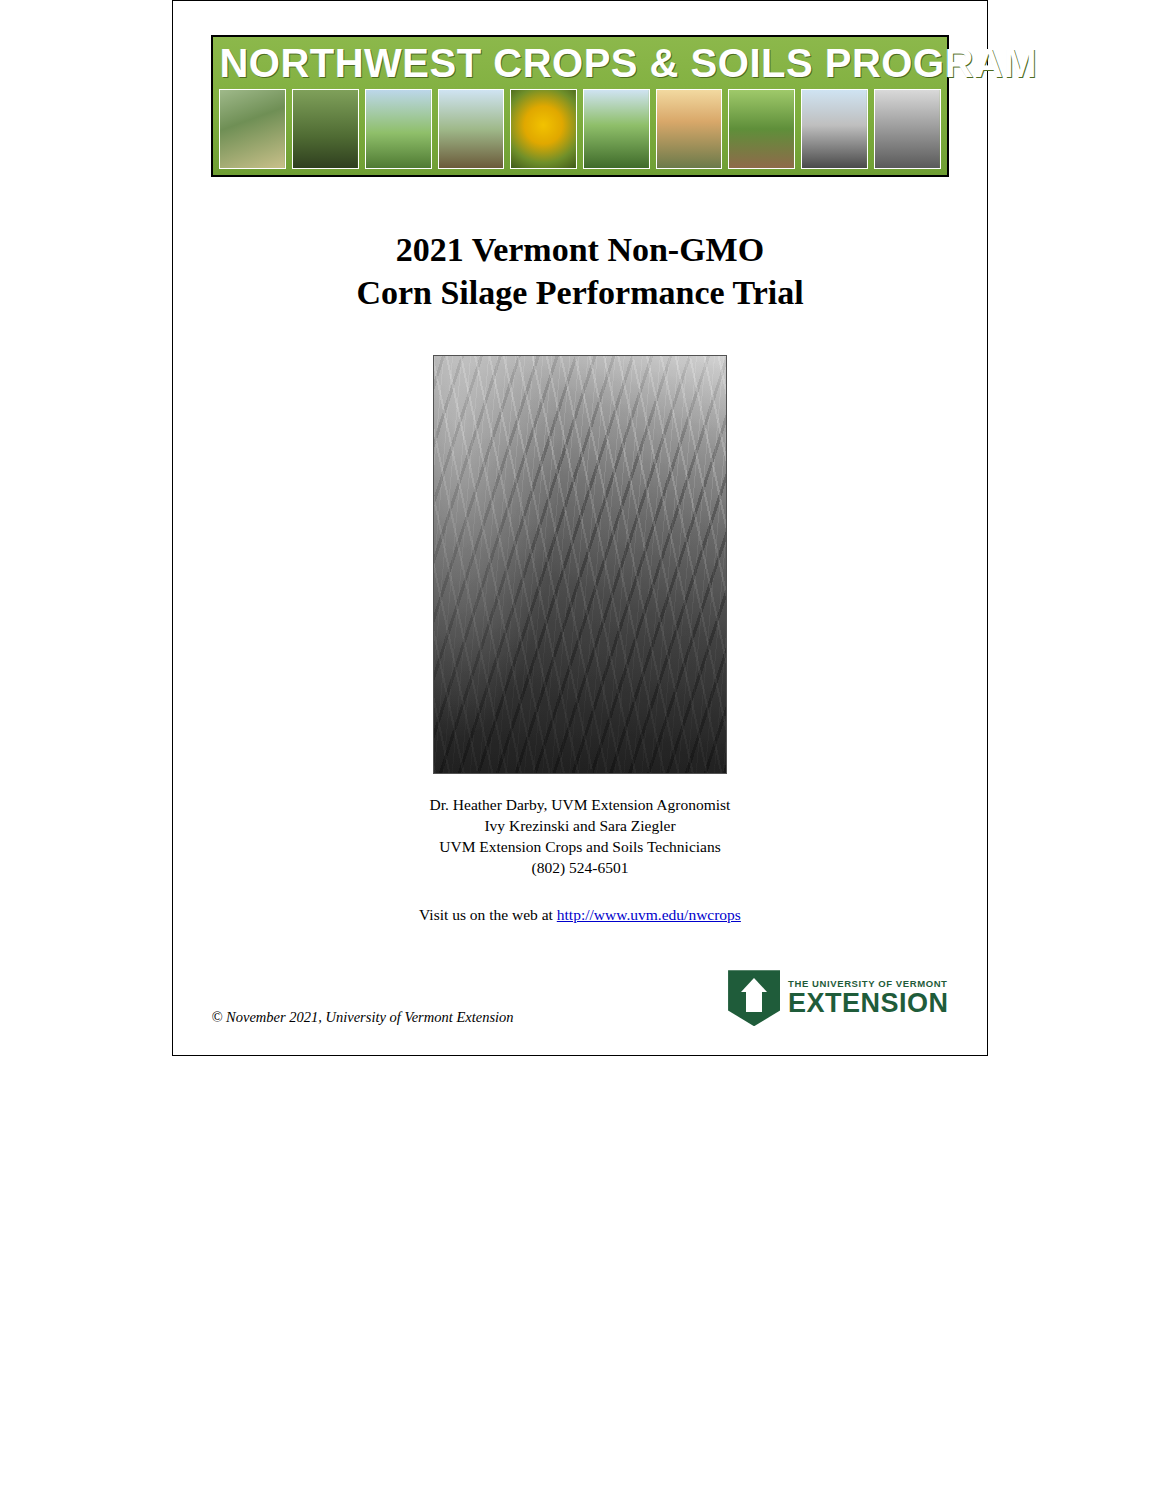NORTHWEST CROPS & SOILS PROGRAM
2021 Vermont Non-GMO
Corn Silage Performance Trial
Dr. Heather Darby, UVM Extension Agronomist
Ivy Krezinski and Sara Ziegler
UVM Extension Crops and Soils Technicians
(802) 524-6501
Visit us on the web at http://www.uvm.edu/nwcrops
© November 2021, University of Vermont Extension
THE UNIVERSITY OF VERMONT
EXTENSION